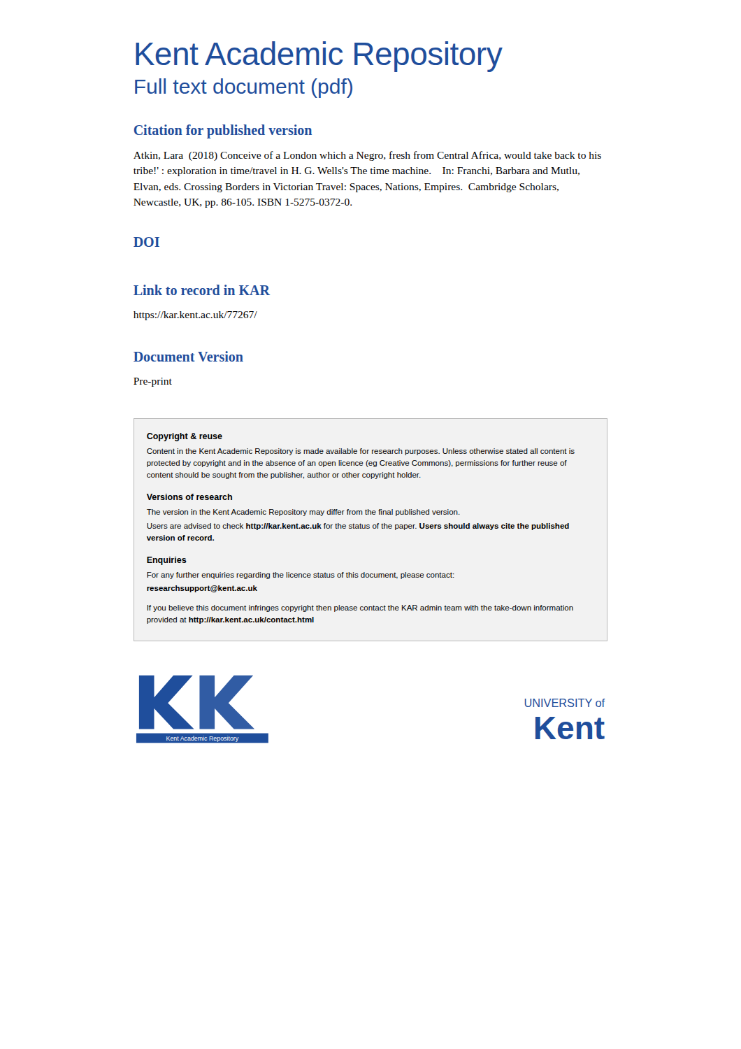Kent Academic Repository
Full text document (pdf)
Citation for published version
Atkin, Lara (2018) Conceive of a London which a Negro, fresh from Central Africa, would take back to his tribe!' : exploration in time/travel in H. G. Wells's The time machine. In: Franchi, Barbara and Mutlu, Elvan, eds. Crossing Borders in Victorian Travel: Spaces, Nations, Empires. Cambridge Scholars, Newcastle, UK, pp. 86-105. ISBN 1-5275-0372-0.
DOI
Link to record in KAR
https://kar.kent.ac.uk/77267/
Document Version
Pre-print
Copyright & reuse
Content in the Kent Academic Repository is made available for research purposes. Unless otherwise stated all content is protected by copyright and in the absence of an open licence (eg Creative Commons), permissions for further reuse of content should be sought from the publisher, author or other copyright holder.
Versions of research
The version in the Kent Academic Repository may differ from the final published version.
Users are advised to check http://kar.kent.ac.uk for the status of the paper. Users should always cite the published version of record.
Enquiries
For any further enquiries regarding the licence status of this document, please contact:
researchsupport@kent.ac.uk
If you believe this document infringes copyright then please contact the KAR admin team with the take-down information provided at http://kar.kent.ac.uk/contact.html
Kent Academic Repository
UNIVERSITY of Kent